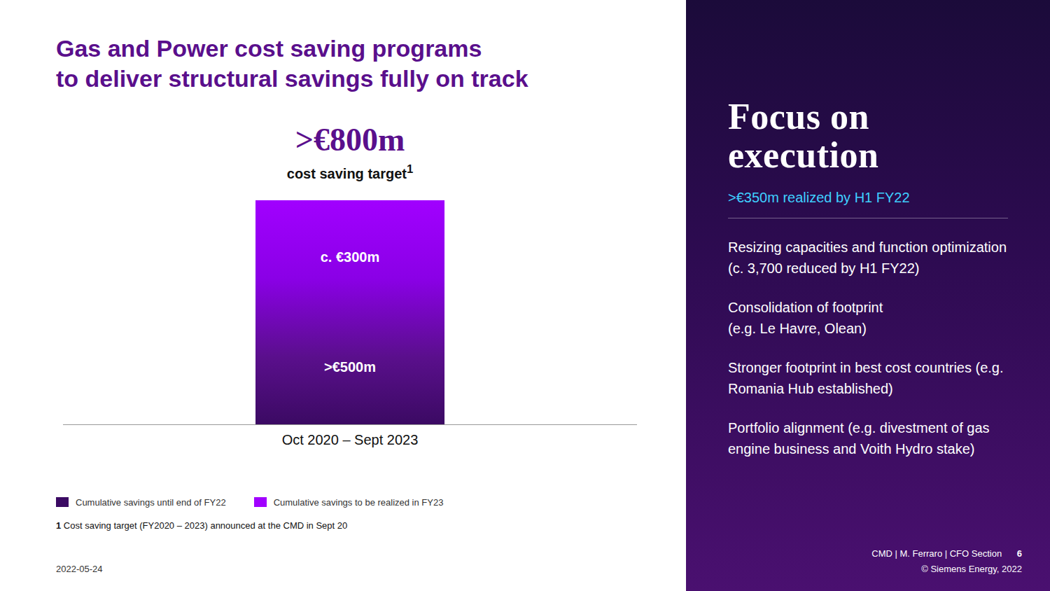Gas and Power cost saving programs
to deliver structural savings fully on track
>€800m
cost saving target1
c. €300m
>€500m
Oct 2020 – Sept 2023
Cumulative savings until end of FY22 Cumulative savings to be realized in FY23
1 Cost saving target (FY2020 – 2023) announced at the CMD in Sept 20
2022-05-24
Focus on
execution
>€350m realized by H1 FY22
Resizing capacities and function optimization (c. 3,700 reduced by H1 FY22)
Consolidation of footprint
(e.g. Le Havre, Olean)
Stronger footprint in best cost countries (e.g. Romania Hub established)
Portfolio alignment (e.g. divestment of gas engine business and Voith Hydro stake)
CMD | M. Ferraro | CFO Section 6
© Siemens Energy, 2022